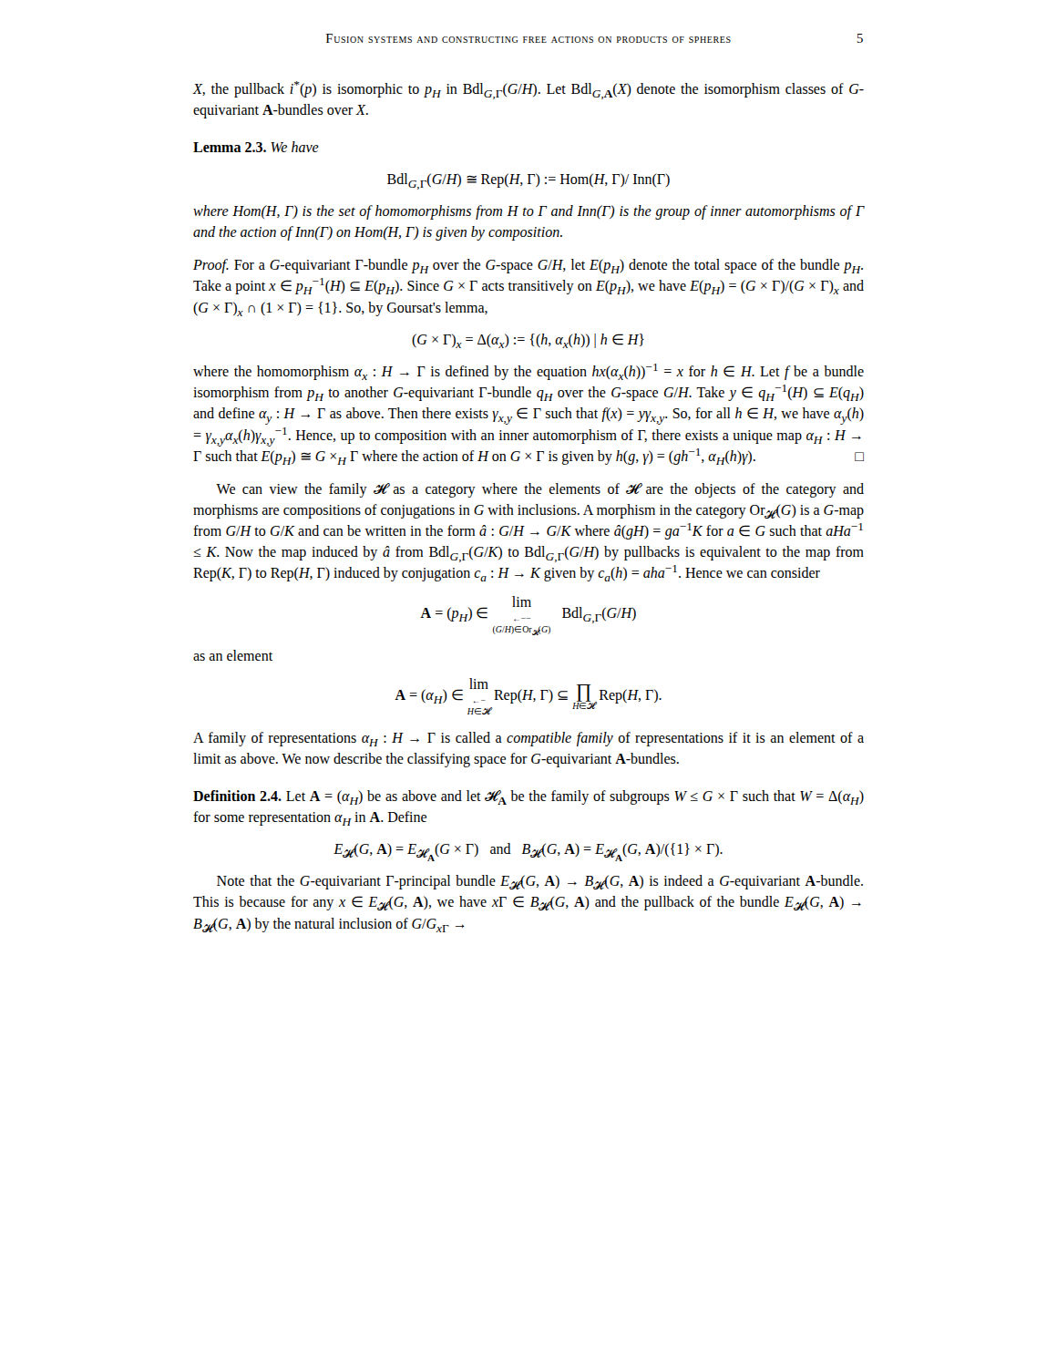Fusion systems and constructing free actions on products of spheres 5
X, the pullback i*(p) is isomorphic to pH in BdlG,Γ(G/H). Let BdlG,A(X) denote the isomorphism classes of G-equivariant A-bundles over X.
Lemma 2.3. We have
BdlG,Γ(G/H) ≅ Rep(H, Γ) := Hom(H, Γ)/ Inn(Γ)
where Hom(H, Γ) is the set of homomorphisms from H to Γ and Inn(Γ) is the group of inner automorphisms of Γ and the action of Inn(Γ) on Hom(H, Γ) is given by composition.
Proof. For a G-equivariant Γ-bundle pH over the G-space G/H, let E(pH) denote the total space of the bundle pH. Take a point x ∈ pH−1(H) ⊆ E(pH). Since G × Γ acts transitively on E(pH), we have E(pH) = (G × Γ)/(G × Γ)x and (G × Γ)x ∩ (1 × Γ) = {1}. So, by Goursat's lemma,
(G × Γ)x = Δ(αx) := {(h, αx(h)) | h ∈ H}
where the homomorphism αx : H → Γ is defined by the equation hx(αx(h))−1 = x for h ∈ H. Let f be a bundle isomorphism from pH to another G-equivariant Γ-bundle qH over the G-space G/H. Take y ∈ qH−1(H) ⊆ E(qH) and define αy : H → Γ as above. Then there exists γx,y ∈ Γ such that f(x) = yγx,y. So, for all h ∈ H, we have αy(h) = γx,yαx(h)γx,y−1. Hence, up to composition with an inner automorphism of Γ, there exists a unique map αH : H → Γ such that E(pH) ≅ G ×H Γ where the action of H on G × Γ is given by h(g, γ) = (gh−1, αH(h)γ). □
We can view the family 𝓗 as a category where the elements of 𝓗 are the objects of the category and morphisms are compositions of conjugations in G with inclusions. A morphism in the category Or𝓗(G) is a G-map from G/H to G/K and can be written in the form â : G/H → G/K where â(gH) = ga−1K for a ∈ G such that aHa−1 ≤ K. Now the map induced by â from BdlG,Γ(G/K) to BdlG,Γ(G/H) by pullbacks is equivalent to the map from Rep(K, Γ) to Rep(H, Γ) induced by conjugation ca : H → K given by ca(h) = aha−1. Hence we can consider
A = (pH) ∈ lim←−−(G/H)∈Or𝓗(G) BdlG,Γ(G/H)
as an element
A = (αH) ∈ lim←−H∈𝓗 Rep(H, Γ) ⊆ ∏H∈𝓗 Rep(H, Γ).
A family of representations αH : H → Γ is called a compatible family of representations if it is an element of a limit as above. We now describe the classifying space for G-equivariant A-bundles.
Definition 2.4. Let A = (αH) be as above and let 𝓗A be the family of subgroups W ≤ G × Γ such that W = Δ(αH) for some representation αH in A. Define
E𝓗(G, A) = E𝓗A(G × Γ) and B𝓗(G, A) = E𝓗A(G, A)/({1} × Γ).
Note that the G-equivariant Γ-principal bundle E𝓗(G, A) → B𝓗(G, A) is indeed a G-equivariant A-bundle. This is because for any x ∈ E𝓗(G, A), we have x Γ ∈ B𝓗(G, A) and the pullback of the bundle E𝓗(G, A) → B𝓗(G, A) by the natural inclusion of G/GxΓ →